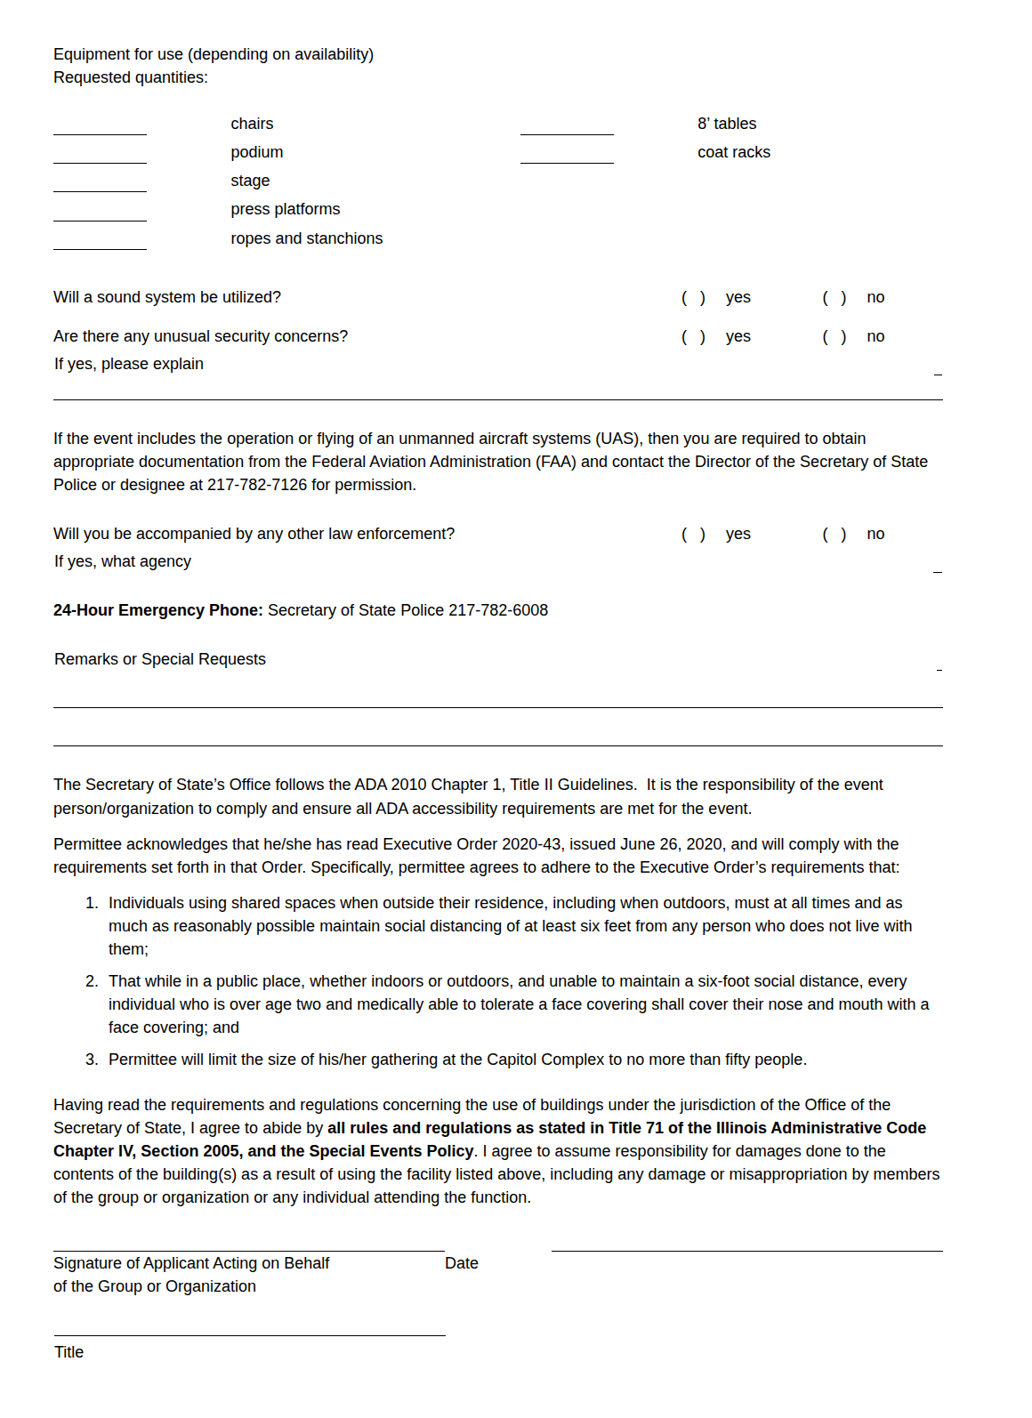Equipment for use (depending on availability)
Requested quantities:
| | chairs | | 8’ tables | |
| | podium | | coat racks | |
| | stage | | | |
| | press platforms | | | |
| | ropes and stanchions | | | |
| Will a sound system be utilized? | ( ) | yes | ( ) | no |
| Are there any unusual security concerns? | ( ) | yes | ( ) | no |
| If yes, please explain | |
If the event includes the operation or flying of an unmanned aircraft systems (UAS), then you are required to obtain appropriate documentation from the Federal Aviation Administration (FAA) and contact the Director of the Secretary of State Police or designee at 217-782-7126 for permission.
| Will you be accompanied by any other law enforcement? | ( ) | yes | ( ) | no |
| If yes, what agency | |
24-Hour Emergency Phone: Secretary of State Police 217-782-6008
| Remarks or Special Requests | |
The Secretary of State’s Office follows the ADA 2010 Chapter 1, Title II Guidelines. It is the responsibility of the event person/organization to comply and ensure all ADA accessibility requirements are met for the event.
Permittee acknowledges that he/she has read Executive Order 2020-43, issued June 26, 2020, and will comply with the requirements set forth in that Order. Specifically, permittee agrees to adhere to the Executive Order’s requirements that:
Individuals using shared spaces when outside their residence, including when outdoors, must at all times and as much as reasonably possible maintain social distancing of at least six feet from any person who does not live with them;
That while in a public place, whether indoors or outdoors, and unable to maintain a six-foot social distance, every individual who is over age two and medically able to tolerate a face covering shall cover their nose and mouth with a face covering; and
Permittee will limit the size of his/her gathering at the Capitol Complex to no more than fifty people.
Having read the requirements and regulations concerning the use of buildings under the jurisdiction of the Office of the Secretary of State, I agree to abide by all rules and regulations as stated in Title 71 of the Illinois Administrative Code Chapter IV, Section 2005, and the Special Events Policy. I agree to assume responsibility for damages done to the contents of the building(s) as a result of using the facility listed above, including any damage or misappropriation by members of the group or organization or any individual attending the function.
| Signature of Applicant Acting on Behalf of the Group or Organization | Date | |
| Title | |